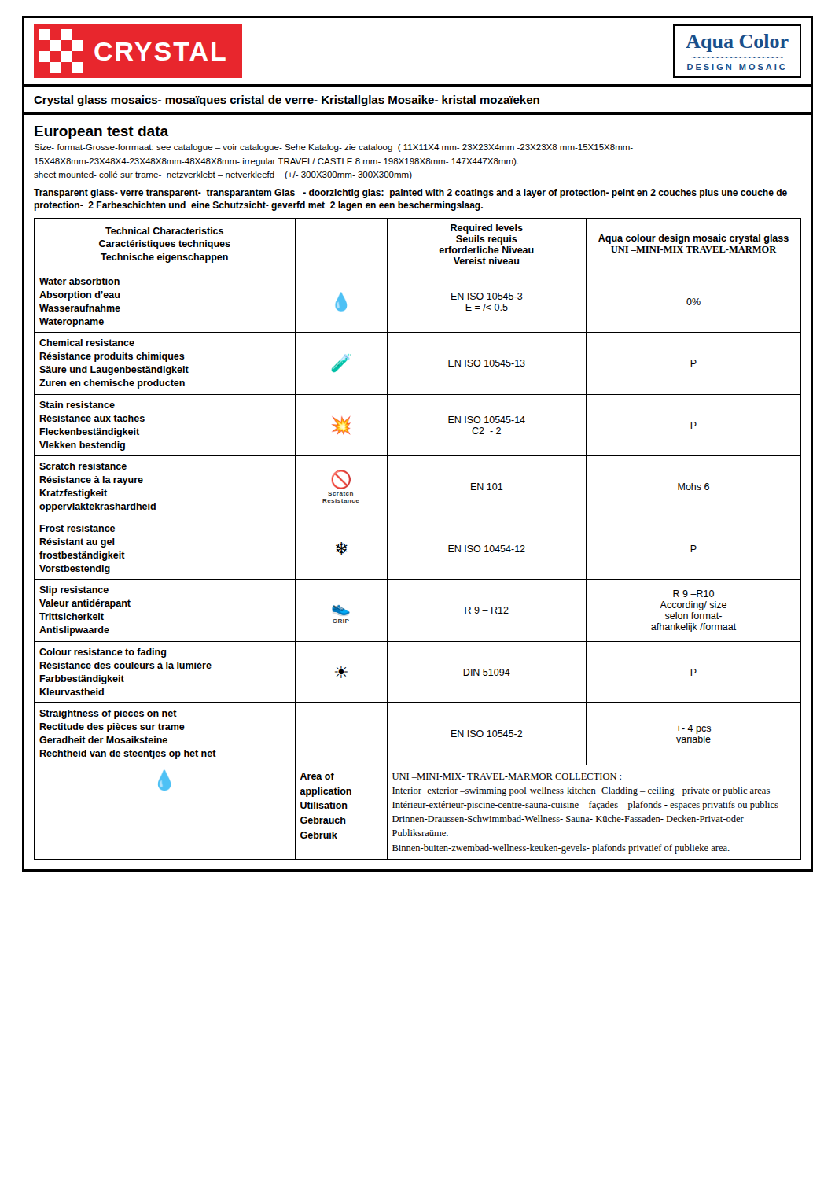CRYSTAL
Aqua Color
~~~~~~~~~~~~~~~~~~~~
DESIGN MOSAIC
Crystal glass mosaics- mosaïques cristal de verre- Kristallglas Mosaike- kristal mozaïeken
European test data
Size- format-Grosse-forrmaat: see catalogue – voir catalogue- Sehe Katalog- zie cataloog ( 11X11X4 mm- 23X23X4mm -23X23X8 mm-15X15X8mm-
15X48X8mm-23X48X4-23X48X8mm-48X48X8mm- irregular TRAVEL/ CASTLE 8 mm- 198X198X8mm- 147X447X8mm).
sheet mounted- collé sur trame- netzverklebt – netverkleefd (+/- 300X300mm- 300X300mm)
Transparent glass- verre transparent- transparantem Glas - doorzichtig glas: painted with 2 coatings and a layer of protection- peint en 2 couches plus une couche de protection- 2 Farbeschichten und eine Schutzsicht- geverfd met 2 lagen en een beschermingslaag.
| Technical Characteristics Caractéristiques techniques Technische eigenschappen | | Required levels Seuils requis erforderliche Niveau Vereist niveau | Aqua colour design mosaic crystal glass UNI –MINI-MIX TRAVEL-MARMOR |
| --- | --- | --- | --- |
| Water absorbtion Absorption d’eau Wasseraufnahme Wateropname | 💧 | EN ISO 10545-3 E = /< 0.5 | 0% |
| Chemical resistance Résistance produits chimiques Säure und Laugenbeständigkeit Zuren en chemische producten | 🧪 | EN ISO 10545-13 | P |
| Stain resistance Résistance aux taches Fleckenbeständigkeit Vlekken bestendig | 💥 | EN ISO 10545-14 C2 - 2 | P |
| Scratch resistance Résistance à la rayure Kratzfestigkeit oppervlaktekrashardheid | 🚫 Scratch Resistance | EN 101 | Mohs 6 |
| Frost resistance Résistant au gel frostbeständigkeit Vorstbestendig | ❄ | EN ISO 10454-12 | P |
| Slip resistance Valeur antidérapant Trittsicherkeit Antislipwaarde | 👟 GRIP | R 9 – R12 | R 9 –R10 According/ size selon format- afhankelijk /formaat |
| Colour resistance to fading Résistance des couleurs à la lumière Farbbeständigkeit Kleurvastheid | ☀ | DIN 51094 | P |
| Straightness of pieces on net Rectitude des pièces sur trame Geradheit der Mosaiksteine Rechtheid van de steentjes op het net | | EN ISO 10545-2 | +- 4 pcs variable |
| 💧 | Area of application Utilisation Gebrauch Gebruik | UNI –MINI-MIX- TRAVEL-MARMOR COLLECTION : Interior -exterior –swimming pool-wellness-kitchen- Cladding – ceiling - private or public areas Intérieur-extérieur-piscine-centre-sauna-cuisine – façades – plafonds - espaces privatifs ou publics Drinnen-Draussen-Schwimmbad-Wellness- Sauna- Küche-Fassaden- Decken-Privat-oder Publiksraüme. Binnen-buiten-zwembad-wellness-keuken-gevels- plafonds privatief of publieke area. |